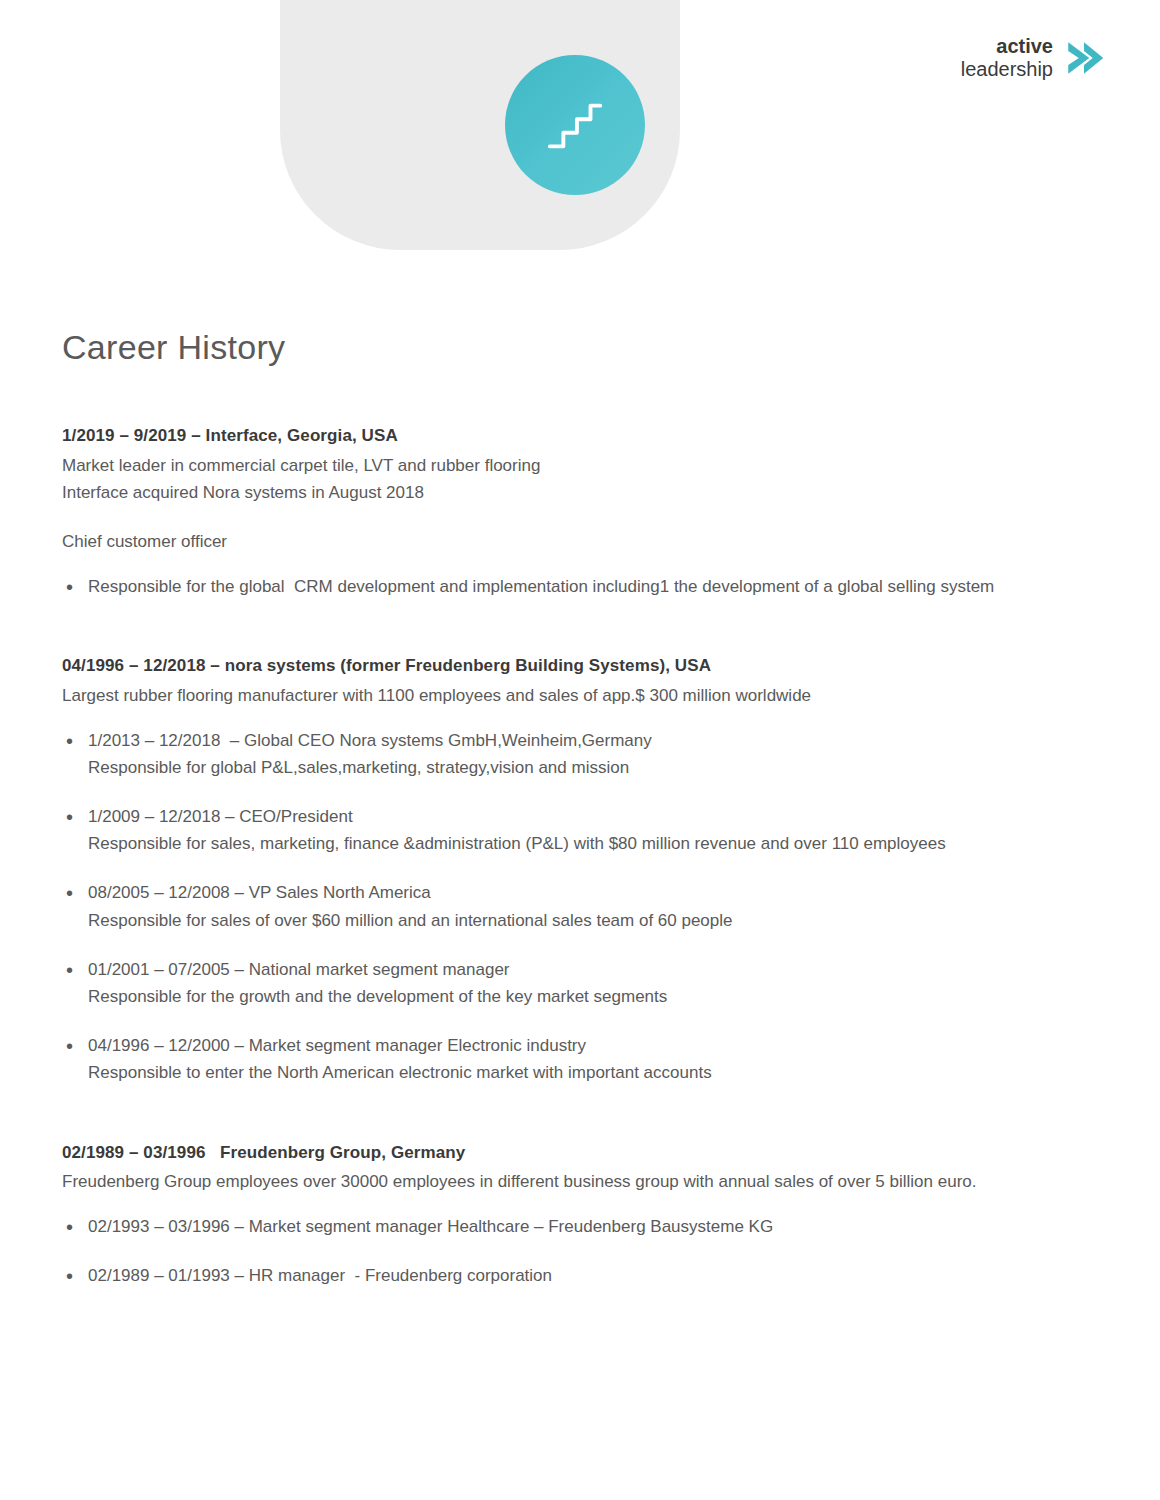active leadership
Career History
1/2019 – 9/2019 – Interface, Georgia, USA
Market leader in commercial carpet tile, LVT and rubber flooring
Interface acquired Nora systems in August 2018
Chief customer officer
Responsible for the global CRM development and implementation including1 the development of a global selling system
04/1996 – 12/2018 – nora systems (former Freudenberg Building Systems), USA
Largest rubber flooring manufacturer with 1100 employees and sales of app.$ 300 million worldwide
1/2013 – 12/2018 – Global CEO Nora systems GmbH,Weinheim,Germany Responsible for global P&L,sales,marketing, strategy,vision and mission
1/2009 – 12/2018 – CEO/President Responsible for sales, marketing, finance &administration (P&L) with $80 million revenue and over 110 employees
08/2005 – 12/2008 – VP Sales North America Responsible for sales of over $60 million and an international sales team of 60 people
01/2001 – 07/2005 – National market segment manager Responsible for the growth and the development of the key market segments
04/1996 – 12/2000 – Market segment manager Electronic industry Responsible to enter the North American electronic market with important accounts
02/1989 – 03/1996 Freudenberg Group, Germany
Freudenberg Group employees over 30000 employees in different business group with annual sales of over 5 billion euro.
02/1993 – 03/1996 – Market segment manager Healthcare – Freudenberg Bausysteme KG
02/1989 – 01/1993 – HR manager - Freudenberg corporation